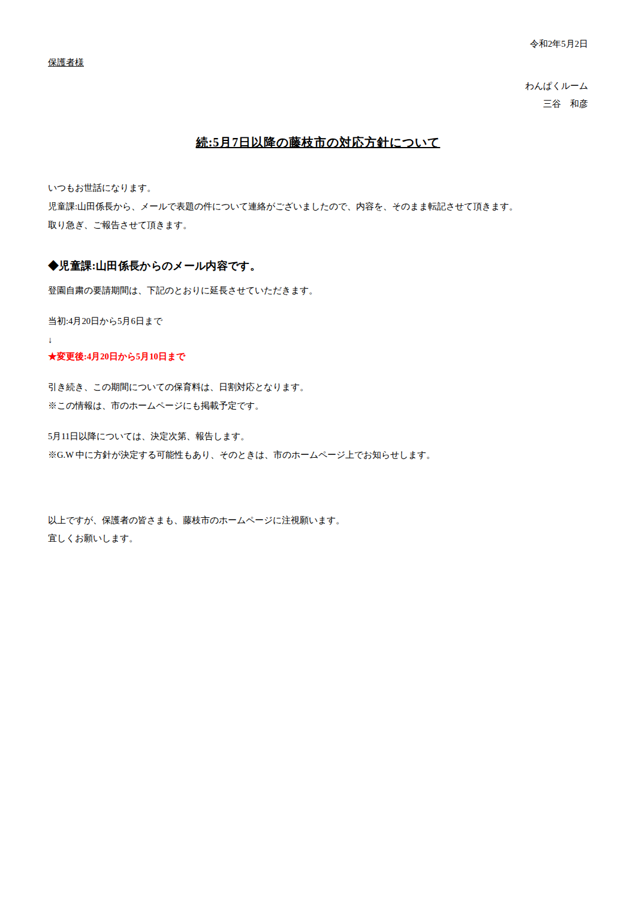令和2年5月2日
保護者様
わんぱくルーム
三谷　和彦
続:5月7日以降の藤枝市の対応方針について
いつもお世話になります。
児童課:山田係長から、メールで表題の件について連絡がございましたので、内容を、そのまま転記させて頂きます。
取り急ぎ、ご報告させて頂きます。
◆児童課:山田係長からのメール内容です。
登園自粛の要請期間は、下記のとおりに延長させていただきます。
当初:4月20日から5月6日まで
↓
★変更後:4月20日から5月10日まで
引き続き、この期間についての保育料は、日割対応となります。
※この情報は、市のホームページにも掲載予定です。
5月11日以降については、決定次第、報告します。
※G.W 中に方針が決定する可能性もあり、そのときは、市のホームページ上でお知らせします。
以上ですが、保護者の皆さまも、藤枝市のホームページに注視願います。
宜しくお願いします。